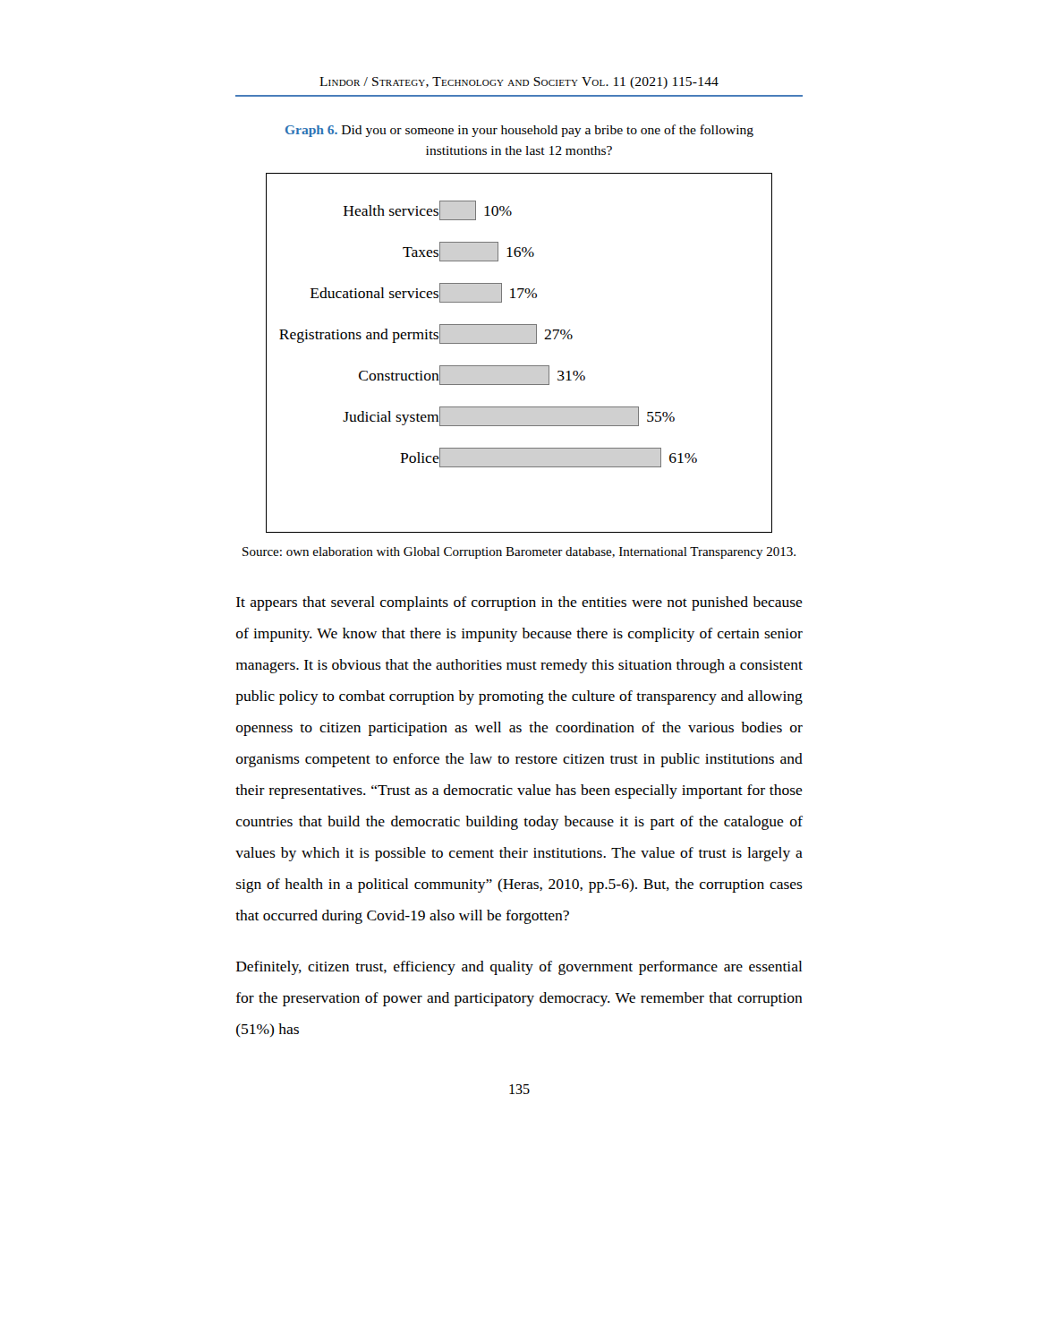Lindor / Strategy, Technology and Society Vol. 11 (2021) 115-144
Graph 6. Did you or someone in your household pay a bribe to one of the following institutions in the last 12 months?
| Health services | 10% |
| Taxes | 16% |
| Educational services | 17% |
| Registrations and permits | 27% |
| Construction | 31% |
| Judicial system | 55% |
| Police | 61% |
Source: own elaboration with Global Corruption Barometer database, International Transparency 2013.
It appears that several complaints of corruption in the entities were not punished because of impunity. We know that there is impunity because there is complicity of certain senior managers. It is obvious that the authorities must remedy this situation through a consistent public policy to combat corruption by promoting the culture of transparency and allowing openness to citizen participation as well as the coordination of the various bodies or organisms competent to enforce the law to restore citizen trust in public institutions and their representatives. “Trust as a democratic value has been especially important for those countries that build the democratic building today because it is part of the catalogue of values by which it is possible to cement their institutions. The value of trust is largely a sign of health in a political community” (Heras, 2010, pp.5-6). But, the corruption cases that occurred during Covid-19 also will be forgotten?
Definitely, citizen trust, efficiency and quality of government performance are essential for the preservation of power and participatory democracy. We remember that corruption (51%) has
135